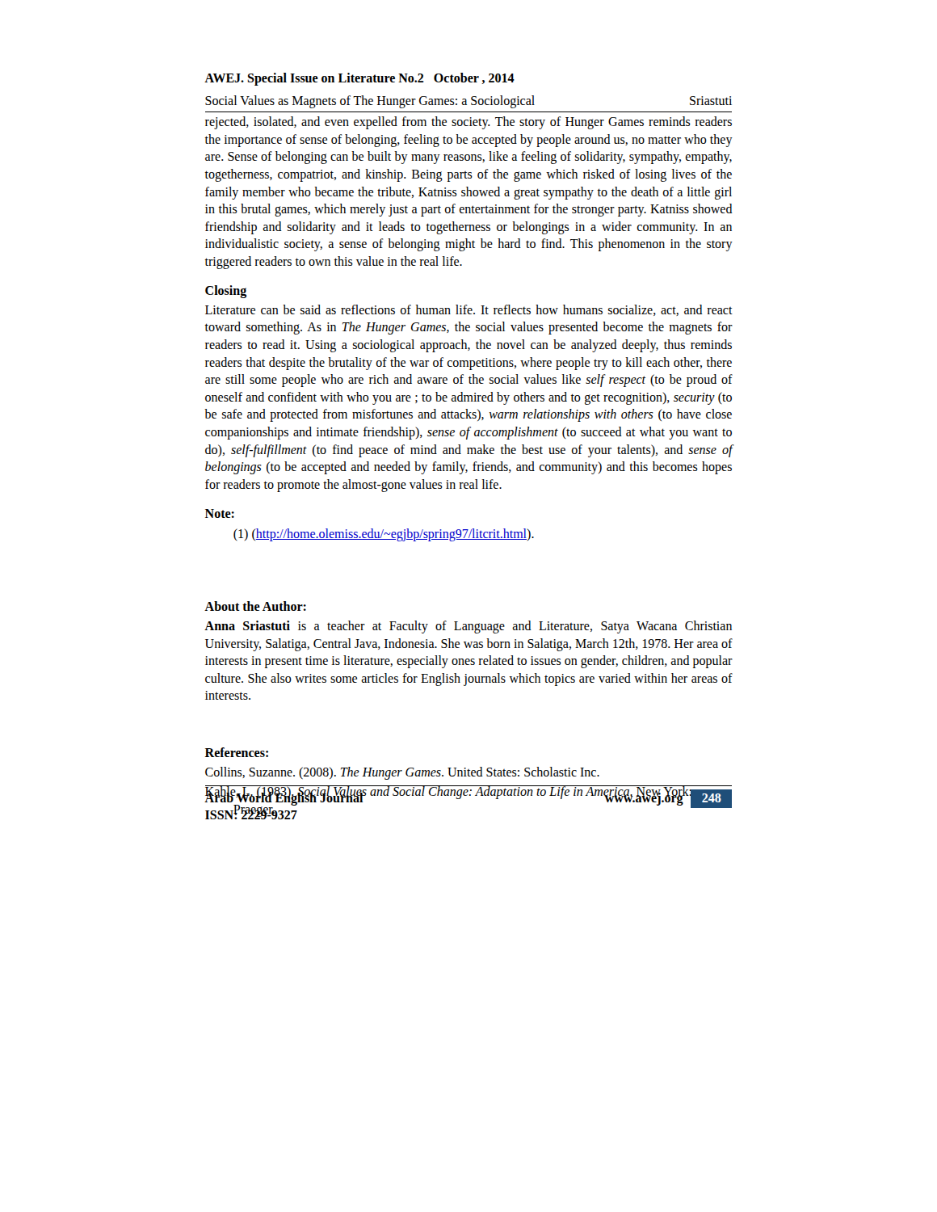AWEJ. Special Issue on Literature No.2 October , 2014
Social Values as Magnets of The Hunger Games: a Sociological Sriastuti
rejected, isolated, and even expelled from the society. The story of Hunger Games reminds readers the importance of sense of belonging, feeling to be accepted by people around us, no matter who they are. Sense of belonging can be built by many reasons, like a feeling of solidarity, sympathy, empathy, togetherness, compatriot, and kinship. Being parts of the game which risked of losing lives of the family member who became the tribute, Katniss showed a great sympathy to the death of a little girl in this brutal games, which merely just a part of entertainment for the stronger party. Katniss showed friendship and solidarity and it leads to togetherness or belongings in a wider community. In an individualistic society, a sense of belonging might be hard to find. This phenomenon in the story triggered readers to own this value in the real life.
Closing
Literature can be said as reflections of human life. It reflects how humans socialize, act, and react toward something. As in The Hunger Games, the social values presented become the magnets for readers to read it. Using a sociological approach, the novel can be analyzed deeply, thus reminds readers that despite the brutality of the war of competitions, where people try to kill each other, there are still some people who are rich and aware of the social values like self respect (to be proud of oneself and confident with who you are ; to be admired by others and to get recognition), security (to be safe and protected from misfortunes and attacks), warm relationships with others (to have close companionships and intimate friendship), sense of accomplishment (to succeed at what you want to do), self-fulfillment (to find peace of mind and make the best use of your talents), and sense of belongings (to be accepted and needed by family, friends, and community) and this becomes hopes for readers to promote the almost-gone values in real life.
Note:
(1) (http://home.olemiss.edu/~egjbp/spring97/litcrit.html).
About the Author:
Anna Sriastuti is a teacher at Faculty of Language and Literature, Satya Wacana Christian University, Salatiga, Central Java, Indonesia. She was born in Salatiga, March 12th, 1978. Her area of interests in present time is literature, especially ones related to issues on gender, children, and popular culture. She also writes some articles for English journals which topics are varied within her areas of interests.
References:
Collins, Suzanne. (2008). The Hunger Games. United States: Scholastic Inc.
Kahle, L. (1983). Social Values and Social Change: Adaptation to Life in America. New York: Praeger.
Arab World English Journal
ISSN: 2229-9327
www.awej.org
248